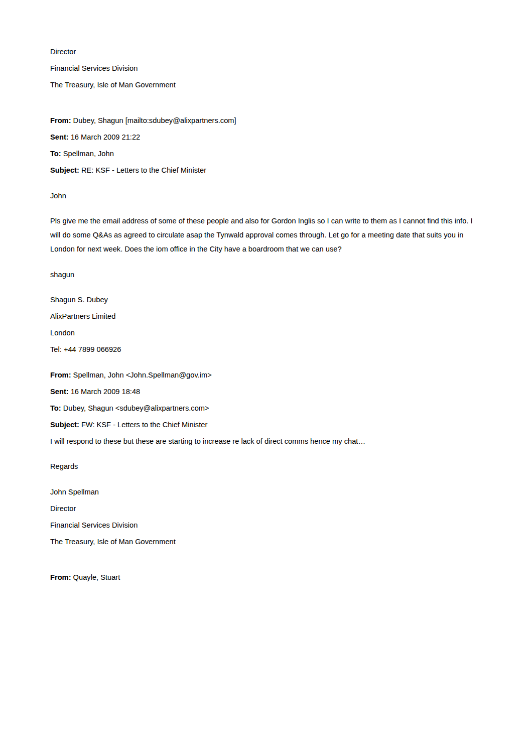Director
Financial Services Division
The Treasury, Isle of Man Government
From: Dubey, Shagun [mailto:sdubey@alixpartners.com]
Sent: 16 March 2009 21:22
To: Spellman, John
Subject: RE: KSF - Letters to the Chief Minister
John
Pls give me the email address of some of these people and also for Gordon Inglis so I can write to them as I cannot find this info. I will do some Q&As as agreed to circulate asap the Tynwald approval comes through. Let go for a meeting date that suits you in London for next week. Does the iom office in the City have a boardroom that we can use?
shagun
Shagun S. Dubey
AlixPartners Limited
London
Tel: +44 7899 066926
From: Spellman, John <John.Spellman@gov.im>
Sent: 16 March 2009 18:48
To: Dubey, Shagun <sdubey@alixpartners.com>
Subject: FW: KSF - Letters to the Chief Minister
I will respond to these but these are starting to increase re lack of direct comms hence my chat…
Regards
John Spellman
Director
Financial Services Division
The Treasury, Isle of Man Government
From: Quayle, Stuart